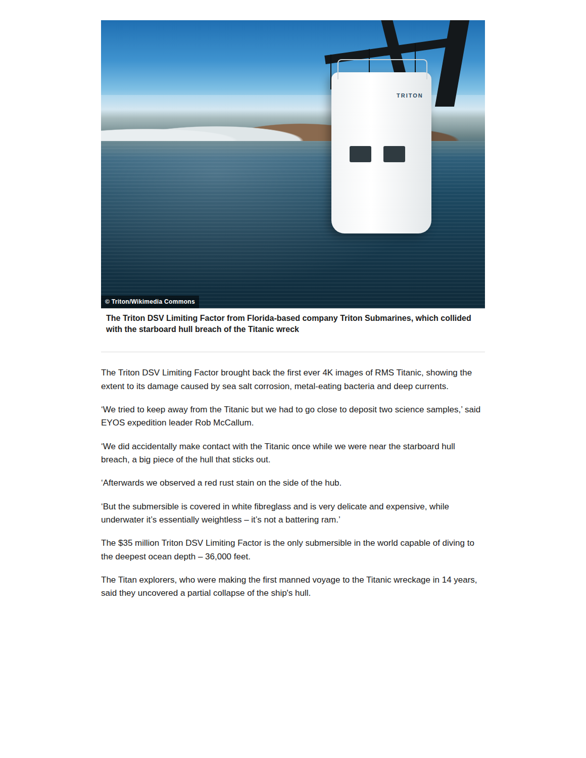TRITON
© Triton/Wikimedia Commons
The Triton DSV Limiting Factor from Florida-based company Triton Submarines, which collided with the starboard hull breach of the Titanic wreck
The Triton DSV Limiting Factor brought back the first ever 4K images of RMS Titanic, showing the extent to its damage caused by sea salt corrosion, metal-eating bacteria and deep currents.
‘We tried to keep away from the Titanic but we had to go close to deposit two science samples,’ said EYOS expedition leader Rob McCallum.
‘We did accidentally make contact with the Titanic once while we were near the starboard hull breach, a big piece of the hull that sticks out.
‘Afterwards we observed a red rust stain on the side of the hub.
‘But the submersible is covered in white fibreglass and is very delicate and expensive, while underwater it’s essentially weightless – it’s not a battering ram.’
The $35 million Triton DSV Limiting Factor is the only submersible in the world capable of diving to the deepest ocean depth – 36,000 feet.
The Titan explorers, who were making the first manned voyage to the Titanic wreckage in 14 years, said they uncovered a partial collapse of the ship's hull.